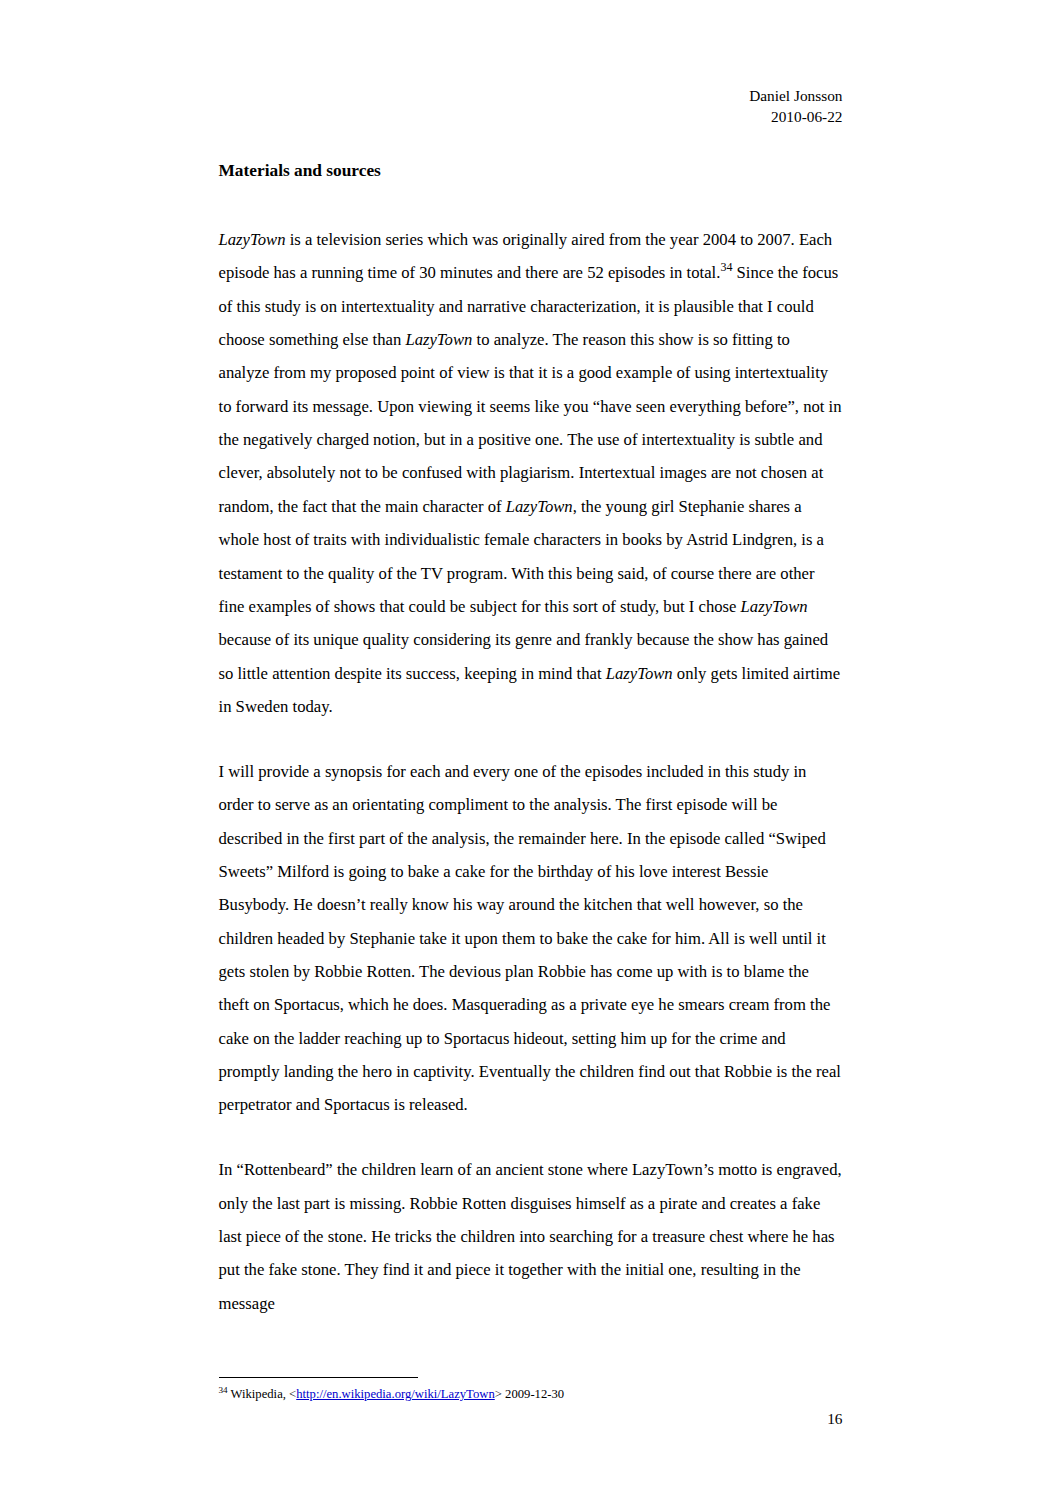Daniel Jonsson
2010-06-22
Materials and sources
LazyTown is a television series which was originally aired from the year 2004 to 2007. Each episode has a running time of 30 minutes and there are 52 episodes in total.34 Since the focus of this study is on intertextuality and narrative characterization, it is plausible that I could choose something else than LazyTown to analyze. The reason this show is so fitting to analyze from my proposed point of view is that it is a good example of using intertextuality to forward its message. Upon viewing it seems like you “have seen everything before”, not in the negatively charged notion, but in a positive one. The use of intertextuality is subtle and clever, absolutely not to be confused with plagiarism. Intertextual images are not chosen at random, the fact that the main character of LazyTown, the young girl Stephanie shares a whole host of traits with individualistic female characters in books by Astrid Lindgren, is a testament to the quality of the TV program. With this being said, of course there are other fine examples of shows that could be subject for this sort of study, but I chose LazyTown because of its unique quality considering its genre and frankly because the show has gained so little attention despite its success, keeping in mind that LazyTown only gets limited airtime in Sweden today.
I will provide a synopsis for each and every one of the episodes included in this study in order to serve as an orientating compliment to the analysis. The first episode will be described in the first part of the analysis, the remainder here. In the episode called “Swiped Sweets” Milford is going to bake a cake for the birthday of his love interest Bessie Busybody. He doesn’t really know his way around the kitchen that well however, so the children headed by Stephanie take it upon them to bake the cake for him. All is well until it gets stolen by Robbie Rotten. The devious plan Robbie has come up with is to blame the theft on Sportacus, which he does. Masquerading as a private eye he smears cream from the cake on the ladder reaching up to Sportacus hideout, setting him up for the crime and promptly landing the hero in captivity. Eventually the children find out that Robbie is the real perpetrator and Sportacus is released.
In “Rottenbeard” the children learn of an ancient stone where LazyTown’s motto is engraved, only the last part is missing. Robbie Rotten disguises himself as a pirate and creates a fake last piece of the stone. He tricks the children into searching for a treasure chest where he has put the fake stone. They find it and piece it together with the initial one, resulting in the message
34 Wikipedia, <http://en.wikipedia.org/wiki/LazyTown> 2009-12-30
16